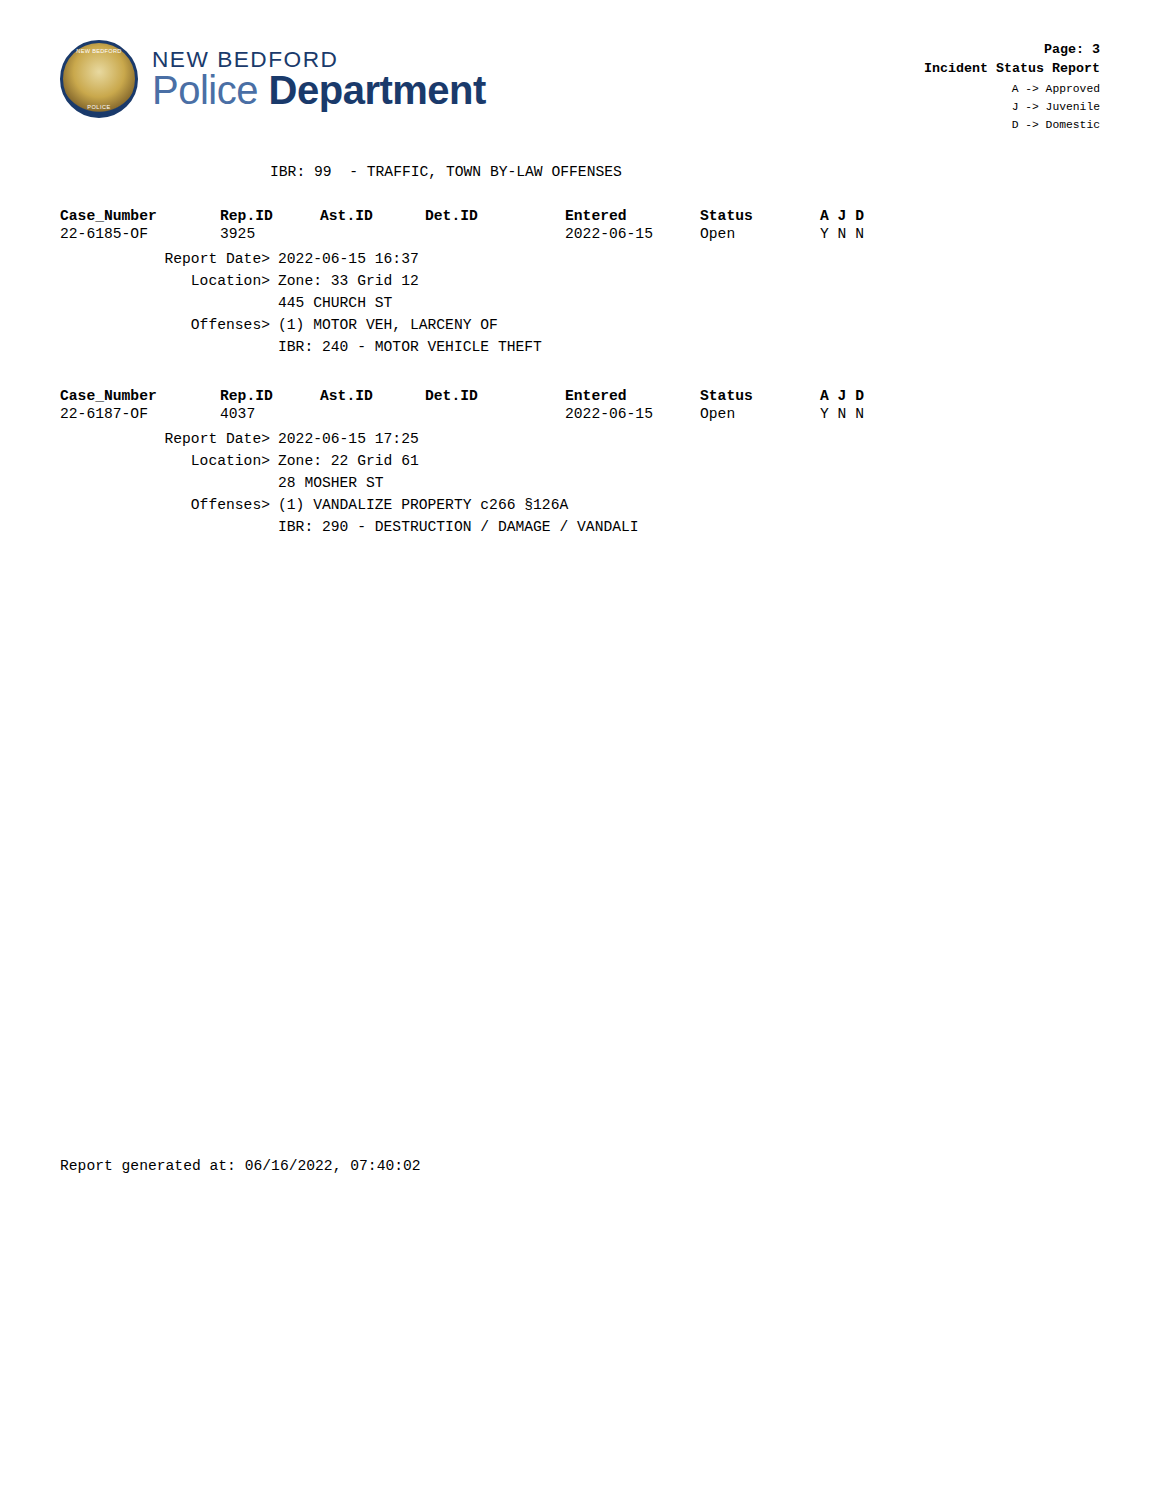NEW BEDFORD
Police Department
Page: 3
Incident Status Report
A -> Approved
J -> Juvenile
D -> Domestic
IBR: 99 - TRAFFIC, TOWN BY-LAW OFFENSES
| Case_Number | Rep.ID | Ast.ID | Det.ID | Entered | Status | A J D |
| --- | --- | --- | --- | --- | --- | --- |
| 22-6185-OF | 3925 | | | 2022-06-15 | Open | Y N N |
Report Date>
2022-06-15 16:37
Location>
Zone: 33 Grid 12
445 CHURCH ST
Offenses>
(1) MOTOR VEH, LARCENY OF
IBR: 240 - MOTOR VEHICLE THEFT
| Case_Number | Rep.ID | Ast.ID | Det.ID | Entered | Status | A J D |
| --- | --- | --- | --- | --- | --- | --- |
| 22-6187-OF | 4037 | | | 2022-06-15 | Open | Y N N |
Report Date>
2022-06-15 17:25
Location>
Zone: 22 Grid 61
28 MOSHER ST
Offenses>
(1) VANDALIZE PROPERTY c266 §126A
IBR: 290 - DESTRUCTION / DAMAGE / VANDALI
Report generated at: 06/16/2022, 07:40:02